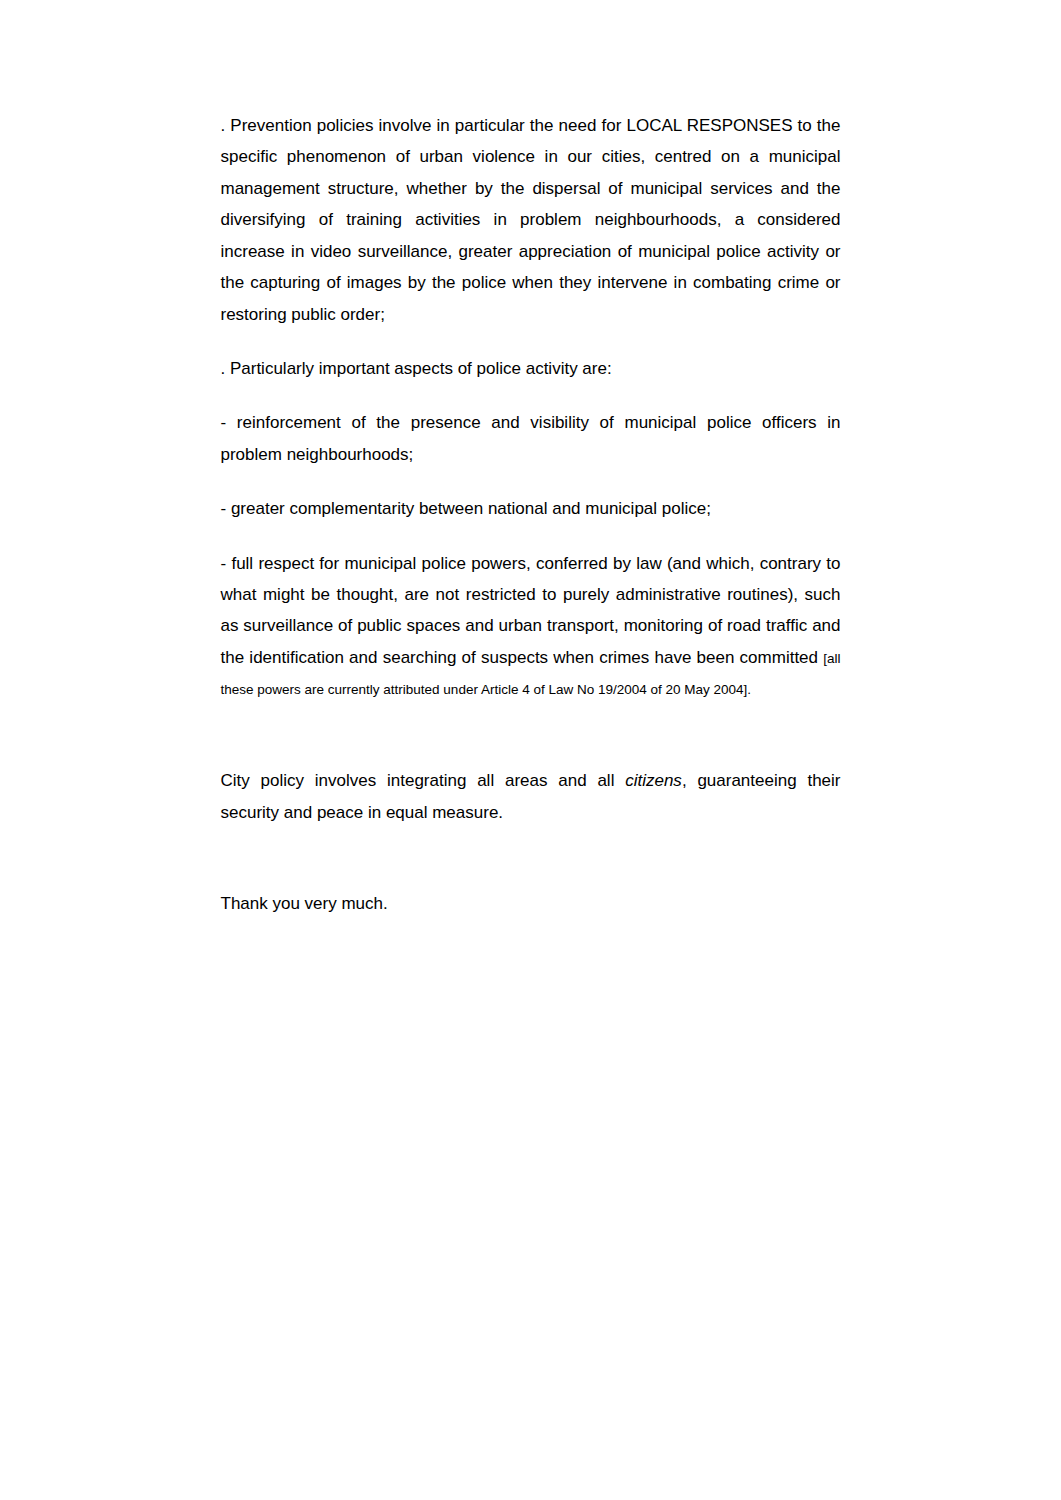. Prevention policies involve in particular the need for LOCAL RESPONSES to the specific phenomenon of urban violence in our cities, centred on a municipal management structure, whether by the dispersal of municipal services and the diversifying of training activities in problem neighbourhoods, a considered increase in video surveillance, greater appreciation of municipal police activity or the capturing of images by the police when they intervene in combating crime or restoring public order;
. Particularly important aspects of police activity are:
- reinforcement of the presence and visibility of municipal police officers in problem neighbourhoods;
- greater complementarity between national and municipal police;
- full respect for municipal police powers, conferred by law (and which, contrary to what might be thought, are not restricted to purely administrative routines), such as surveillance of public spaces and urban transport, monitoring of road traffic and the identification and searching of suspects when crimes have been committed [all these powers are currently attributed under Article 4 of Law No 19/2004 of 20 May 2004].
City policy involves integrating all areas and all citizens, guaranteeing their security and peace in equal measure.
Thank you very much.